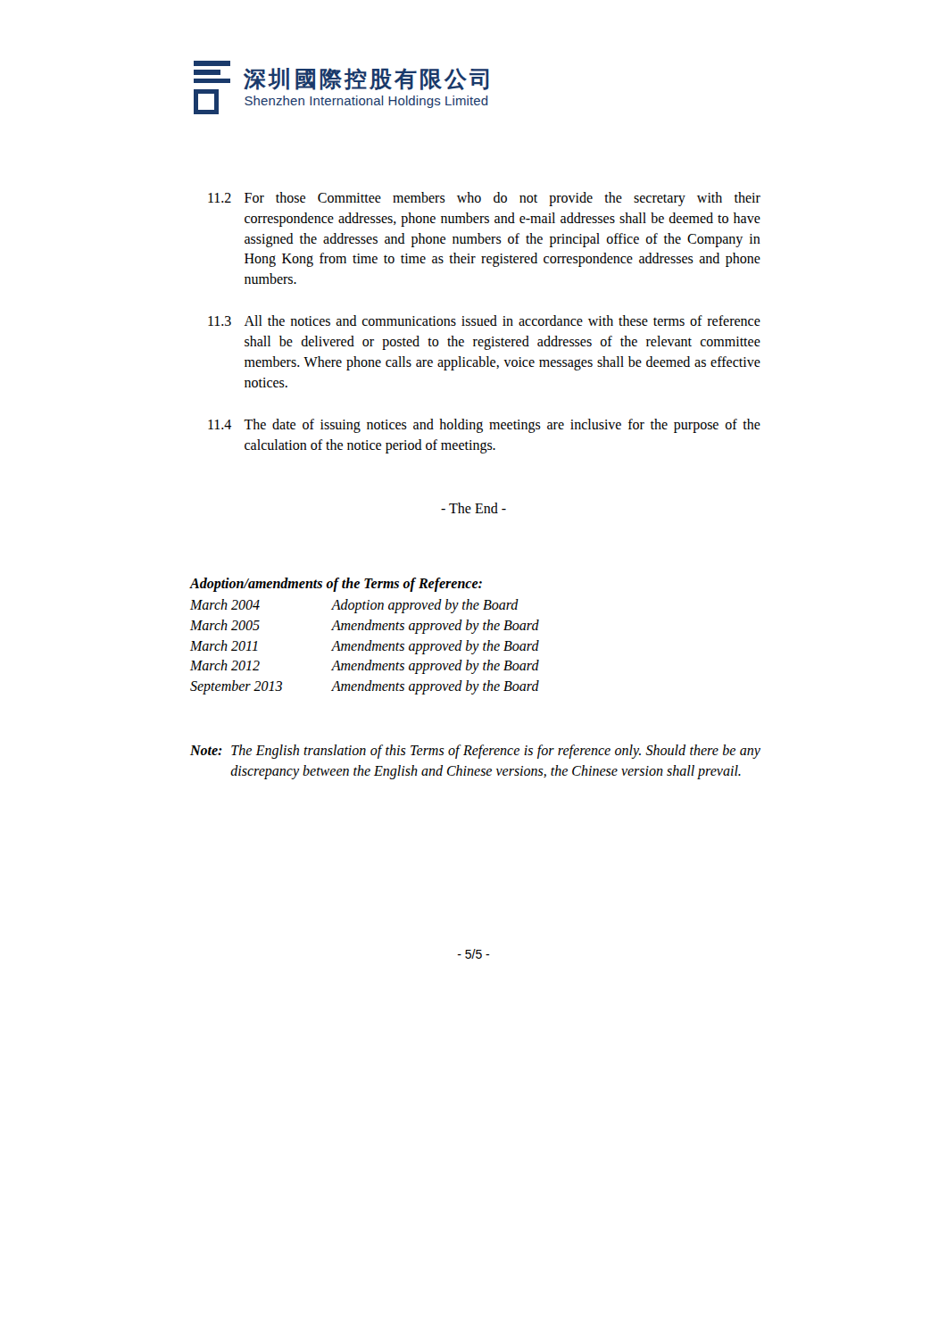深圳國際控股有限公司
Shenzhen International Holdings Limited
11.2
For those Committee members who do not provide the secretary with their correspondence addresses, phone numbers and e-mail addresses shall be deemed to have assigned the addresses and phone numbers of the principal office of the Company in Hong Kong from time to time as their registered correspondence addresses and phone numbers.
11.3
All the notices and communications issued in accordance with these terms of reference shall be delivered or posted to the registered addresses of the relevant committee members. Where phone calls are applicable, voice messages shall be deemed as effective notices.
11.4
The date of issuing notices and holding meetings are inclusive for the purpose of the calculation of the notice period of meetings.
- The End -
Adoption/amendments of the Terms of Reference:
March 2004
Adoption approved by the Board
March 2005
Amendments approved by the Board
March 2011
Amendments approved by the Board
March 2012
Amendments approved by the Board
September 2013
Amendments approved by the Board
Note:
The English translation of this Terms of Reference is for reference only. Should there be any discrepancy between the English and Chinese versions, the Chinese version shall prevail.
- 5/5 -